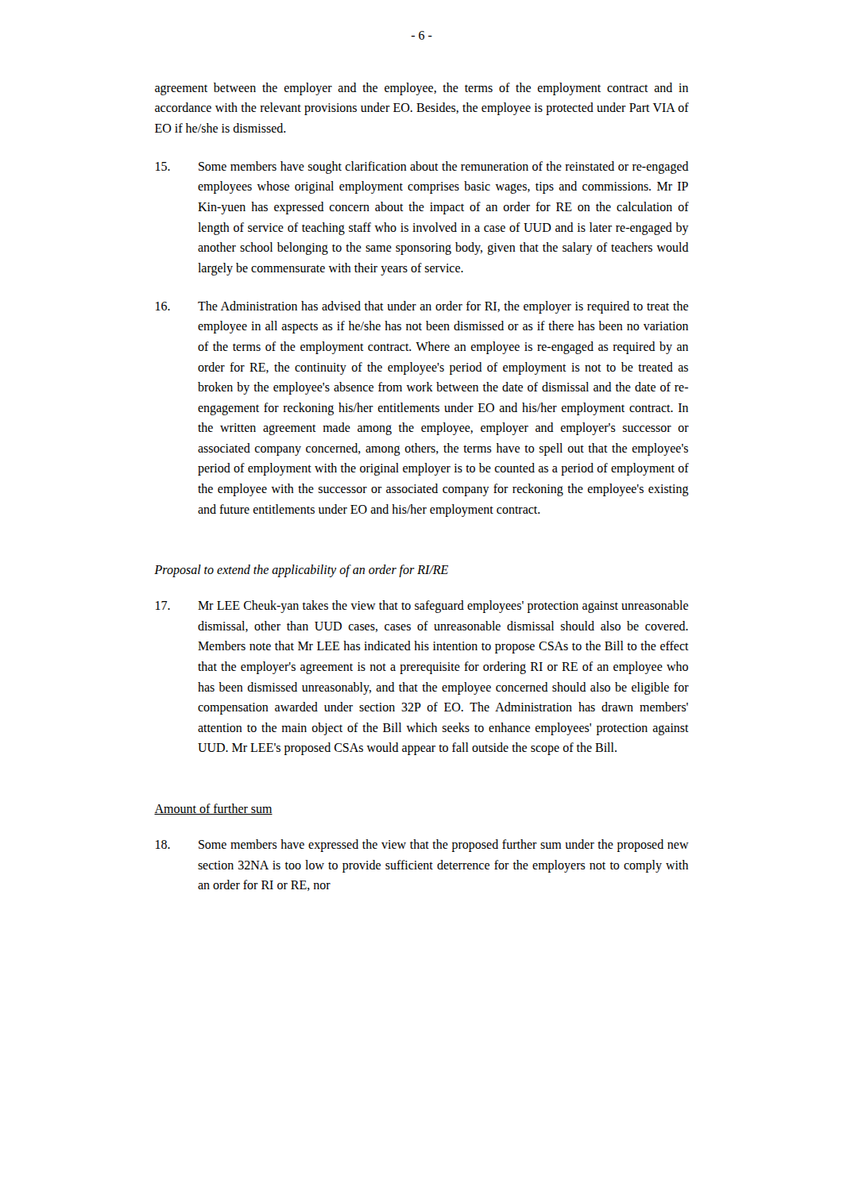- 6 -
agreement between the employer and the employee, the terms of the employment contract and in accordance with the relevant provisions under EO. Besides, the employee is protected under Part VIA of EO if he/she is dismissed.
15.
Some members have sought clarification about the remuneration of the reinstated or re-engaged employees whose original employment comprises basic wages, tips and commissions. Mr IP Kin-yuen has expressed concern about the impact of an order for RE on the calculation of length of service of teaching staff who is involved in a case of UUD and is later re-engaged by another school belonging to the same sponsoring body, given that the salary of teachers would largely be commensurate with their years of service.
16.
The Administration has advised that under an order for RI, the employer is required to treat the employee in all aspects as if he/she has not been dismissed or as if there has been no variation of the terms of the employment contract. Where an employee is re-engaged as required by an order for RE, the continuity of the employee's period of employment is not to be treated as broken by the employee's absence from work between the date of dismissal and the date of re-engagement for reckoning his/her entitlements under EO and his/her employment contract. In the written agreement made among the employee, employer and employer's successor or associated company concerned, among others, the terms have to spell out that the employee's period of employment with the original employer is to be counted as a period of employment of the employee with the successor or associated company for reckoning the employee's existing and future entitlements under EO and his/her employment contract.
Proposal to extend the applicability of an order for RI/RE
17.
Mr LEE Cheuk-yan takes the view that to safeguard employees' protection against unreasonable dismissal, other than UUD cases, cases of unreasonable dismissal should also be covered. Members note that Mr LEE has indicated his intention to propose CSAs to the Bill to the effect that the employer's agreement is not a prerequisite for ordering RI or RE of an employee who has been dismissed unreasonably, and that the employee concerned should also be eligible for compensation awarded under section 32P of EO. The Administration has drawn members' attention to the main object of the Bill which seeks to enhance employees' protection against UUD. Mr LEE's proposed CSAs would appear to fall outside the scope of the Bill.
Amount of further sum
18.
Some members have expressed the view that the proposed further sum under the proposed new section 32NA is too low to provide sufficient deterrence for the employers not to comply with an order for RI or RE, nor